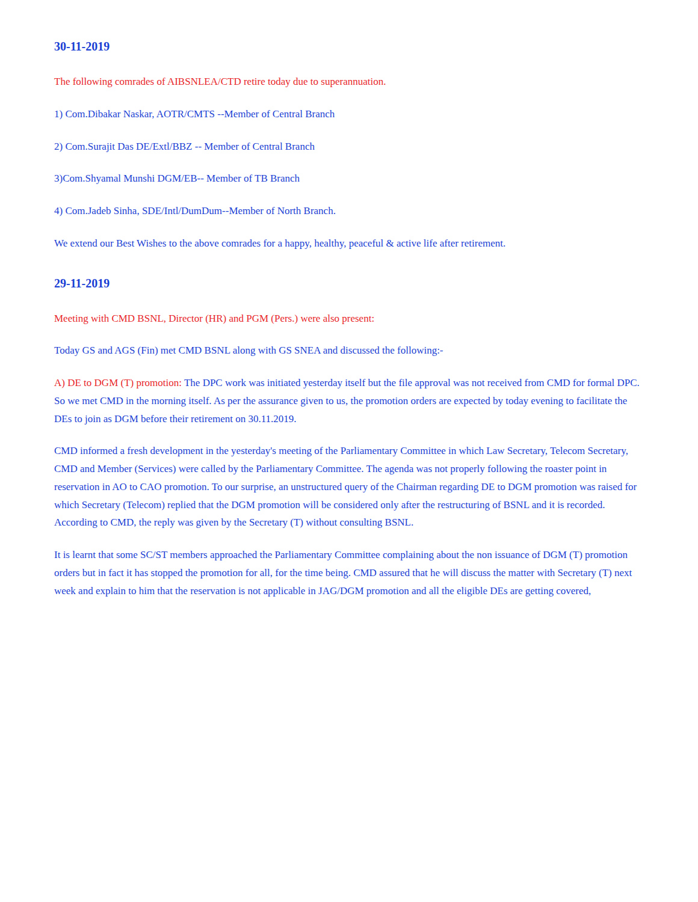30-11-2019
The following comrades of AIBSNLEA/CTD retire today due to superannuation.
1) Com.Dibakar Naskar, AOTR/CMTS --Member of Central Branch
2) Com.Surajit Das DE/Extl/BBZ -- Member of Central Branch
3)Com.Shyamal Munshi DGM/EB-- Member of TB Branch
4) Com.Jadeb Sinha, SDE/Intl/DumDum--Member of North Branch.
We extend our Best Wishes to the above comrades for a happy, healthy, peaceful & active life after retirement.
29-11-2019
Meeting with CMD BSNL, Director (HR) and PGM (Pers.) were also present:
Today GS and AGS (Fin) met CMD BSNL along with GS SNEA and discussed the following:-
A) DE to DGM (T) promotion: The DPC work was initiated yesterday itself but the file approval was not received from CMD for formal DPC. So we met CMD in the morning itself. As per the assurance given to us, the promotion orders are expected by today evening to facilitate the DEs to join as DGM before their retirement on 30.11.2019.
CMD informed a fresh development in the yesterday's meeting of the Parliamentary Committee in which Law Secretary, Telecom Secretary, CMD and Member (Services) were called by the Parliamentary Committee. The agenda was not properly following the roaster point in reservation in AO to CAO promotion. To our surprise, an unstructured query of the Chairman regarding DE to DGM promotion was raised for which Secretary (Telecom) replied that the DGM promotion will be considered only after the restructuring of BSNL and it is recorded. According to CMD, the reply was given by the Secretary (T) without consulting BSNL.
It is learnt that some SC/ST members approached the Parliamentary Committee complaining about the non issuance of DGM (T) promotion orders but in fact it has stopped the promotion for all, for the time being. CMD assured that he will discuss the matter with Secretary (T) next week and explain to him that the reservation is not applicable in JAG/DGM promotion and all the eligible DEs are getting covered,